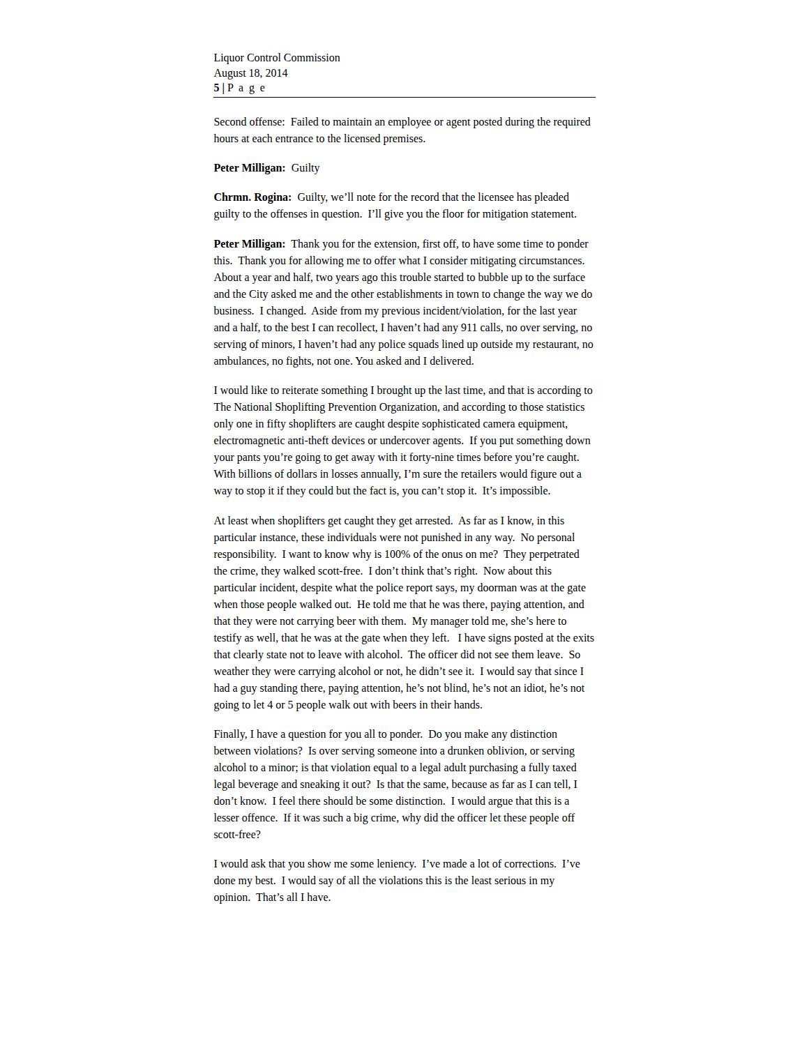Liquor Control Commission
August 18, 2014
5 | P a g e
Second offense: Failed to maintain an employee or agent posted during the required hours at each entrance to the licensed premises.
Peter Milligan: Guilty
Chrmn. Rogina: Guilty, we’ll note for the record that the licensee has pleaded guilty to the offenses in question. I’ll give you the floor for mitigation statement.
Peter Milligan: Thank you for the extension, first off, to have some time to ponder this. Thank you for allowing me to offer what I consider mitigating circumstances. About a year and half, two years ago this trouble started to bubble up to the surface and the City asked me and the other establishments in town to change the way we do business. I changed. Aside from my previous incident/violation, for the last year and a half, to the best I can recollect, I haven’t had any 911 calls, no over serving, no serving of minors, I haven’t had any police squads lined up outside my restaurant, no ambulances, no fights, not one. You asked and I delivered.
I would like to reiterate something I brought up the last time, and that is according to The National Shoplifting Prevention Organization, and according to those statistics only one in fifty shoplifters are caught despite sophisticated camera equipment, electromagnetic anti-theft devices or undercover agents. If you put something down your pants you’re going to get away with it forty-nine times before you’re caught. With billions of dollars in losses annually, I’m sure the retailers would figure out a way to stop it if they could but the fact is, you can’t stop it. It’s impossible.
At least when shoplifters get caught they get arrested. As far as I know, in this particular instance, these individuals were not punished in any way. No personal responsibility. I want to know why is 100% of the onus on me? They perpetrated the crime, they walked scott-free. I don’t think that’s right. Now about this particular incident, despite what the police report says, my doorman was at the gate when those people walked out. He told me that he was there, paying attention, and that they were not carrying beer with them. My manager told me, she’s here to testify as well, that he was at the gate when they left. I have signs posted at the exits that clearly state not to leave with alcohol. The officer did not see them leave. So weather they were carrying alcohol or not, he didn’t see it. I would say that since I had a guy standing there, paying attention, he’s not blind, he’s not an idiot, he’s not going to let 4 or 5 people walk out with beers in their hands.
Finally, I have a question for you all to ponder. Do you make any distinction between violations? Is over serving someone into a drunken oblivion, or serving alcohol to a minor; is that violation equal to a legal adult purchasing a fully taxed legal beverage and sneaking it out? Is that the same, because as far as I can tell, I don’t know. I feel there should be some distinction. I would argue that this is a lesser offence. If it was such a big crime, why did the officer let these people off scott-free?
I would ask that you show me some leniency. I’ve made a lot of corrections. I’ve done my best. I would say of all the violations this is the least serious in my opinion. That’s all I have.